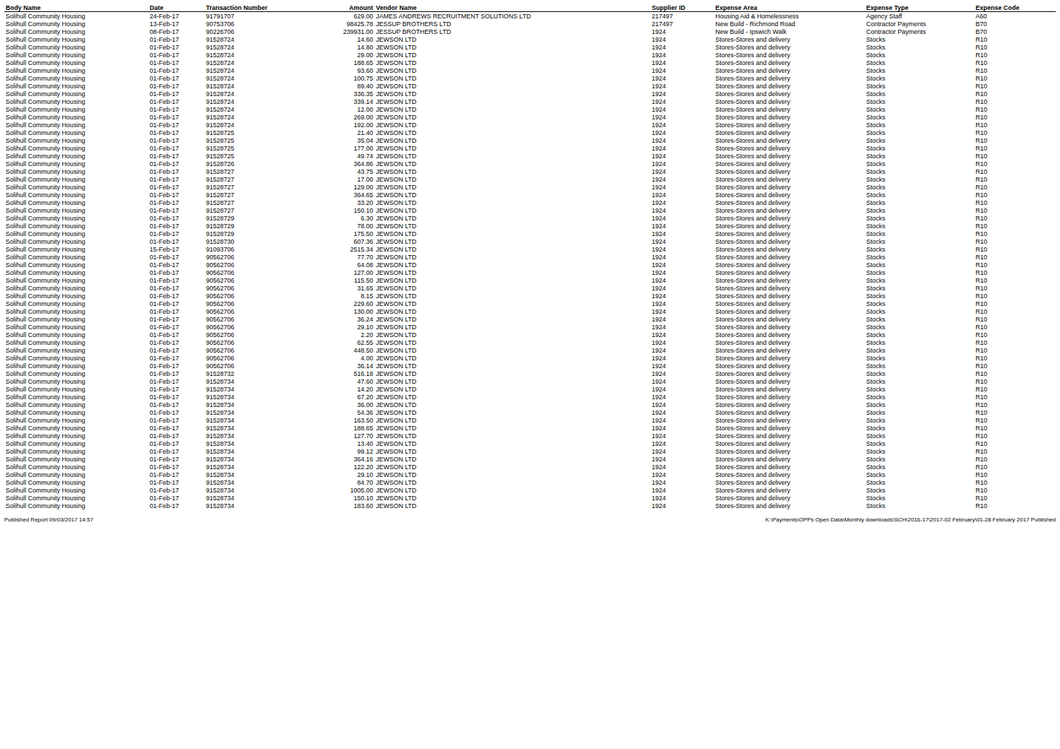| Body Name | Date | Transaction Number | Amount | Vendor Name | Supplier ID | Expense Area | Expense Type | Expense Code |
| --- | --- | --- | --- | --- | --- | --- | --- | --- |
| Solihull Community Housing | 24-Feb-17 | 91791707 | 629.00 | JAMES ANDREWS RECRUITMENT SOLUTIONS LTD | 217497 | Housing Aid & Homelessness | Agency Staff | A60 |
| Solihull Community Housing | 13-Feb-17 | 90753706 | 98425.78 | JESSUP BROTHERS LTD | 217497 | New Build - Richmond Road | Contractor Payments | B70 |
| Solihull Community Housing | 08-Feb-17 | 90226706 | 239931.00 | JESSUP BROTHERS LTD | 1924 | New Build - Ipswich Walk | Contractor Payments | B70 |
| Solihull Community Housing | 01-Feb-17 | 91528724 | 14.60 | JEWSON LTD | 1924 | Stores-Stores and delivery | Stocks | R10 |
| Solihull Community Housing | 01-Feb-17 | 91528724 | 14.80 | JEWSON LTD | 1924 | Stores-Stores and delivery | Stocks | R10 |
| Solihull Community Housing | 01-Feb-17 | 91528724 | 29.00 | JEWSON LTD | 1924 | Stores-Stores and delivery | Stocks | R10 |
| Solihull Community Housing | 01-Feb-17 | 91528724 | 188.65 | JEWSON LTD | 1924 | Stores-Stores and delivery | Stocks | R10 |
| Solihull Community Housing | 01-Feb-17 | 91528724 | 93.60 | JEWSON LTD | 1924 | Stores-Stores and delivery | Stocks | R10 |
| Solihull Community Housing | 01-Feb-17 | 91528724 | 100.75 | JEWSON LTD | 1924 | Stores-Stores and delivery | Stocks | R10 |
| Solihull Community Housing | 01-Feb-17 | 91528724 | 89.40 | JEWSON LTD | 1924 | Stores-Stores and delivery | Stocks | R10 |
| Solihull Community Housing | 01-Feb-17 | 91528724 | 336.35 | JEWSON LTD | 1924 | Stores-Stores and delivery | Stocks | R10 |
| Solihull Community Housing | 01-Feb-17 | 91528724 | 339.14 | JEWSON LTD | 1924 | Stores-Stores and delivery | Stocks | R10 |
| Solihull Community Housing | 01-Feb-17 | 91528724 | 12.00 | JEWSON LTD | 1924 | Stores-Stores and delivery | Stocks | R10 |
| Solihull Community Housing | 01-Feb-17 | 91528724 | 269.00 | JEWSON LTD | 1924 | Stores-Stores and delivery | Stocks | R10 |
| Solihull Community Housing | 01-Feb-17 | 91528724 | 192.00 | JEWSON LTD | 1924 | Stores-Stores and delivery | Stocks | R10 |
| Solihull Community Housing | 01-Feb-17 | 91528725 | 21.40 | JEWSON LTD | 1924 | Stores-Stores and delivery | Stocks | R10 |
| Solihull Community Housing | 01-Feb-17 | 91528725 | 35.04 | JEWSON LTD | 1924 | Stores-Stores and delivery | Stocks | R10 |
| Solihull Community Housing | 01-Feb-17 | 91528725 | 177.00 | JEWSON LTD | 1924 | Stores-Stores and delivery | Stocks | R10 |
| Solihull Community Housing | 01-Feb-17 | 91528725 | 49.74 | JEWSON LTD | 1924 | Stores-Stores and delivery | Stocks | R10 |
| Solihull Community Housing | 01-Feb-17 | 91528726 | 364.86 | JEWSON LTD | 1924 | Stores-Stores and delivery | Stocks | R10 |
| Solihull Community Housing | 01-Feb-17 | 91528727 | 43.75 | JEWSON LTD | 1924 | Stores-Stores and delivery | Stocks | R10 |
| Solihull Community Housing | 01-Feb-17 | 91528727 | 17.00 | JEWSON LTD | 1924 | Stores-Stores and delivery | Stocks | R10 |
| Solihull Community Housing | 01-Feb-17 | 91528727 | 129.00 | JEWSON LTD | 1924 | Stores-Stores and delivery | Stocks | R10 |
| Solihull Community Housing | 01-Feb-17 | 91528727 | 364.65 | JEWSON LTD | 1924 | Stores-Stores and delivery | Stocks | R10 |
| Solihull Community Housing | 01-Feb-17 | 91528727 | 33.20 | JEWSON LTD | 1924 | Stores-Stores and delivery | Stocks | R10 |
| Solihull Community Housing | 01-Feb-17 | 91528727 | 150.10 | JEWSON LTD | 1924 | Stores-Stores and delivery | Stocks | R10 |
| Solihull Community Housing | 01-Feb-17 | 91528729 | 6.30 | JEWSON LTD | 1924 | Stores-Stores and delivery | Stocks | R10 |
| Solihull Community Housing | 01-Feb-17 | 91528729 | 78.00 | JEWSON LTD | 1924 | Stores-Stores and delivery | Stocks | R10 |
| Solihull Community Housing | 01-Feb-17 | 91528729 | 175.50 | JEWSON LTD | 1924 | Stores-Stores and delivery | Stocks | R10 |
| Solihull Community Housing | 01-Feb-17 | 91528730 | 607.36 | JEWSON LTD | 1924 | Stores-Stores and delivery | Stocks | R10 |
| Solihull Community Housing | 15-Feb-17 | 91093706 | 2515.34 | JEWSON LTD | 1924 | Stores-Stores and delivery | Stocks | R10 |
| Solihull Community Housing | 01-Feb-17 | 90562706 | 77.70 | JEWSON LTD | 1924 | Stores-Stores and delivery | Stocks | R10 |
| Solihull Community Housing | 01-Feb-17 | 90562706 | 64.08 | JEWSON LTD | 1924 | Stores-Stores and delivery | Stocks | R10 |
| Solihull Community Housing | 01-Feb-17 | 90562706 | 127.00 | JEWSON LTD | 1924 | Stores-Stores and delivery | Stocks | R10 |
| Solihull Community Housing | 01-Feb-17 | 90562706 | 115.50 | JEWSON LTD | 1924 | Stores-Stores and delivery | Stocks | R10 |
| Solihull Community Housing | 01-Feb-17 | 90562706 | 31.65 | JEWSON LTD | 1924 | Stores-Stores and delivery | Stocks | R10 |
| Solihull Community Housing | 01-Feb-17 | 90562706 | 8.15 | JEWSON LTD | 1924 | Stores-Stores and delivery | Stocks | R10 |
| Solihull Community Housing | 01-Feb-17 | 90562706 | 229.60 | JEWSON LTD | 1924 | Stores-Stores and delivery | Stocks | R10 |
| Solihull Community Housing | 01-Feb-17 | 90562706 | 130.00 | JEWSON LTD | 1924 | Stores-Stores and delivery | Stocks | R10 |
| Solihull Community Housing | 01-Feb-17 | 90562706 | 36.24 | JEWSON LTD | 1924 | Stores-Stores and delivery | Stocks | R10 |
| Solihull Community Housing | 01-Feb-17 | 90562706 | 29.10 | JEWSON LTD | 1924 | Stores-Stores and delivery | Stocks | R10 |
| Solihull Community Housing | 01-Feb-17 | 90562706 | 2.20 | JEWSON LTD | 1924 | Stores-Stores and delivery | Stocks | R10 |
| Solihull Community Housing | 01-Feb-17 | 90562706 | 62.55 | JEWSON LTD | 1924 | Stores-Stores and delivery | Stocks | R10 |
| Solihull Community Housing | 01-Feb-17 | 90562706 | 448.50 | JEWSON LTD | 1924 | Stores-Stores and delivery | Stocks | R10 |
| Solihull Community Housing | 01-Feb-17 | 90562706 | 4.00 | JEWSON LTD | 1924 | Stores-Stores and delivery | Stocks | R10 |
| Solihull Community Housing | 01-Feb-17 | 90562706 | 36.14 | JEWSON LTD | 1924 | Stores-Stores and delivery | Stocks | R10 |
| Solihull Community Housing | 01-Feb-17 | 91528732 | 516.18 | JEWSON LTD | 1924 | Stores-Stores and delivery | Stocks | R10 |
| Solihull Community Housing | 01-Feb-17 | 91528734 | 47.60 | JEWSON LTD | 1924 | Stores-Stores and delivery | Stocks | R10 |
| Solihull Community Housing | 01-Feb-17 | 91528734 | 14.20 | JEWSON LTD | 1924 | Stores-Stores and delivery | Stocks | R10 |
| Solihull Community Housing | 01-Feb-17 | 91528734 | 67.20 | JEWSON LTD | 1924 | Stores-Stores and delivery | Stocks | R10 |
| Solihull Community Housing | 01-Feb-17 | 91528734 | 36.00 | JEWSON LTD | 1924 | Stores-Stores and delivery | Stocks | R10 |
| Solihull Community Housing | 01-Feb-17 | 91528734 | 54.36 | JEWSON LTD | 1924 | Stores-Stores and delivery | Stocks | R10 |
| Solihull Community Housing | 01-Feb-17 | 91528734 | 163.50 | JEWSON LTD | 1924 | Stores-Stores and delivery | Stocks | R10 |
| Solihull Community Housing | 01-Feb-17 | 91528734 | 188.65 | JEWSON LTD | 1924 | Stores-Stores and delivery | Stocks | R10 |
| Solihull Community Housing | 01-Feb-17 | 91528734 | 127.70 | JEWSON LTD | 1924 | Stores-Stores and delivery | Stocks | R10 |
| Solihull Community Housing | 01-Feb-17 | 91528734 | 13.40 | JEWSON LTD | 1924 | Stores-Stores and delivery | Stocks | R10 |
| Solihull Community Housing | 01-Feb-17 | 91528734 | 99.12 | JEWSON LTD | 1924 | Stores-Stores and delivery | Stocks | R10 |
| Solihull Community Housing | 01-Feb-17 | 91528734 | 364.16 | JEWSON LTD | 1924 | Stores-Stores and delivery | Stocks | R10 |
| Solihull Community Housing | 01-Feb-17 | 91528734 | 122.20 | JEWSON LTD | 1924 | Stores-Stores and delivery | Stocks | R10 |
| Solihull Community Housing | 01-Feb-17 | 91528734 | 29.10 | JEWSON LTD | 1924 | Stores-Stores and delivery | Stocks | R10 |
| Solihull Community Housing | 01-Feb-17 | 91528734 | 84.70 | JEWSON LTD | 1924 | Stores-Stores and delivery | Stocks | R10 |
| Solihull Community Housing | 01-Feb-17 | 91528734 | 1005.00 | JEWSON LTD | 1924 | Stores-Stores and delivery | Stocks | R10 |
| Solihull Community Housing | 01-Feb-17 | 91528734 | 150.10 | JEWSON LTD | 1924 | Stores-Stores and delivery | Stocks | R10 |
| Solihull Community Housing | 01-Feb-17 | 91528734 | 183.60 | JEWSON LTD | 1924 | Stores-Stores and delivery | Stocks | R10 |
Published Report 09/03/2017 14:57 K:\Payments\OPPs Open Data\Monthly downloads\SCH\2016-17\2017-02 February\01-28 February 2017 Published